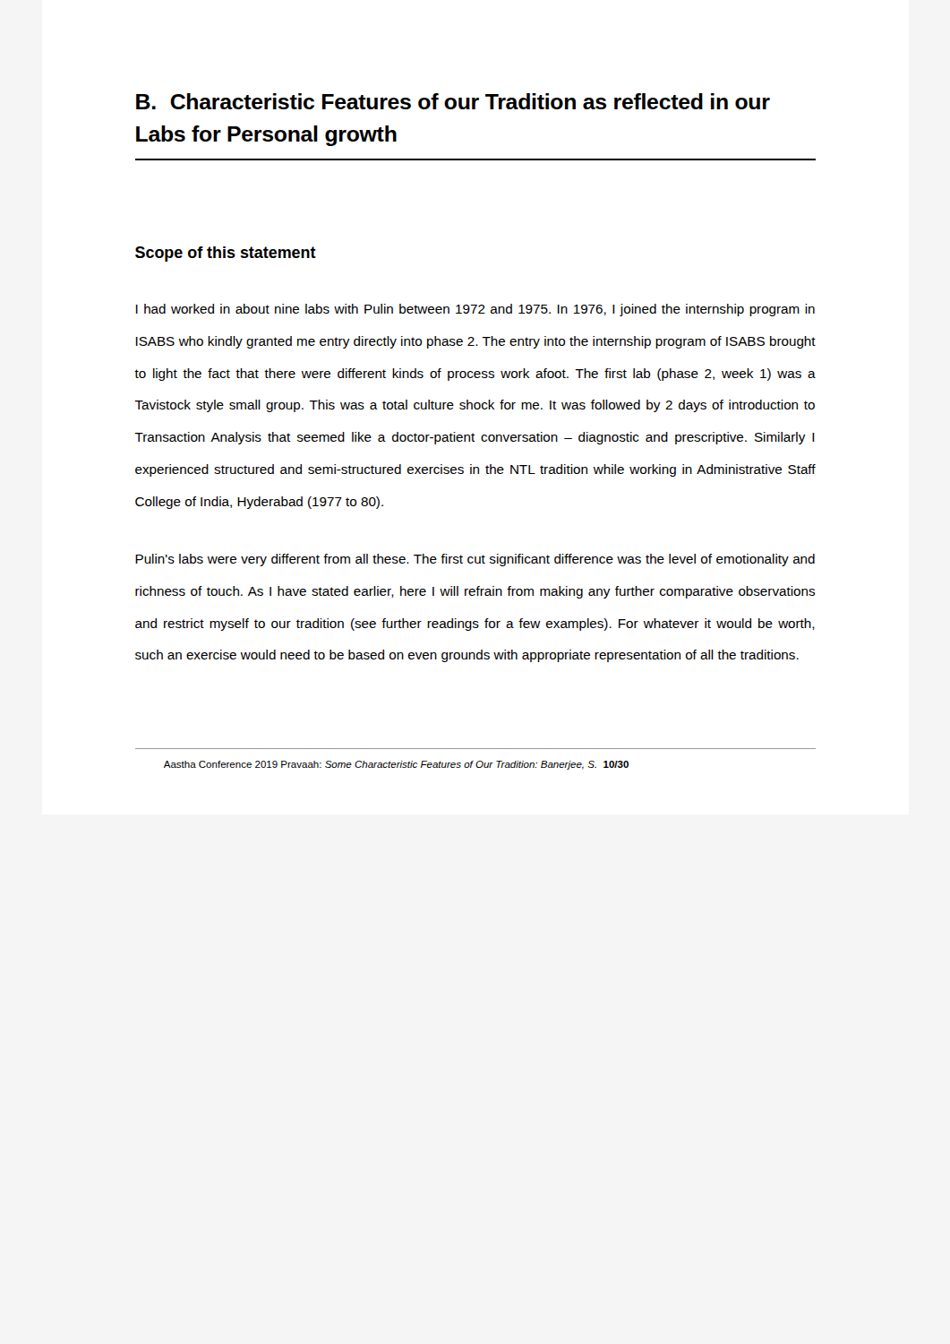B. Characteristic Features of our Tradition as reflected in our Labs for Personal growth
Scope of this statement
I had worked in about nine labs with Pulin between 1972 and 1975. In 1976, I joined the internship program in ISABS who kindly granted me entry directly into phase 2. The entry into the internship program of ISABS brought to light the fact that there were different kinds of process work afoot. The first lab (phase 2, week 1) was a Tavistock style small group. This was a total culture shock for me. It was followed by 2 days of introduction to Transaction Analysis that seemed like a doctor-patient conversation – diagnostic and prescriptive. Similarly I experienced structured and semi-structured exercises in the NTL tradition while working in Administrative Staff College of India, Hyderabad (1977 to 80).
Pulin's labs were very different from all these. The first cut significant difference was the level of emotionality and richness of touch. As I have stated earlier, here I will refrain from making any further comparative observations and restrict myself to our tradition (see further readings for a few examples). For whatever it would be worth, such an exercise would need to be based on even grounds with appropriate representation of all the traditions.
Aastha Conference 2019 Pravaah: Some Characteristic Features of Our Tradition: Banerjee, S. 10/30